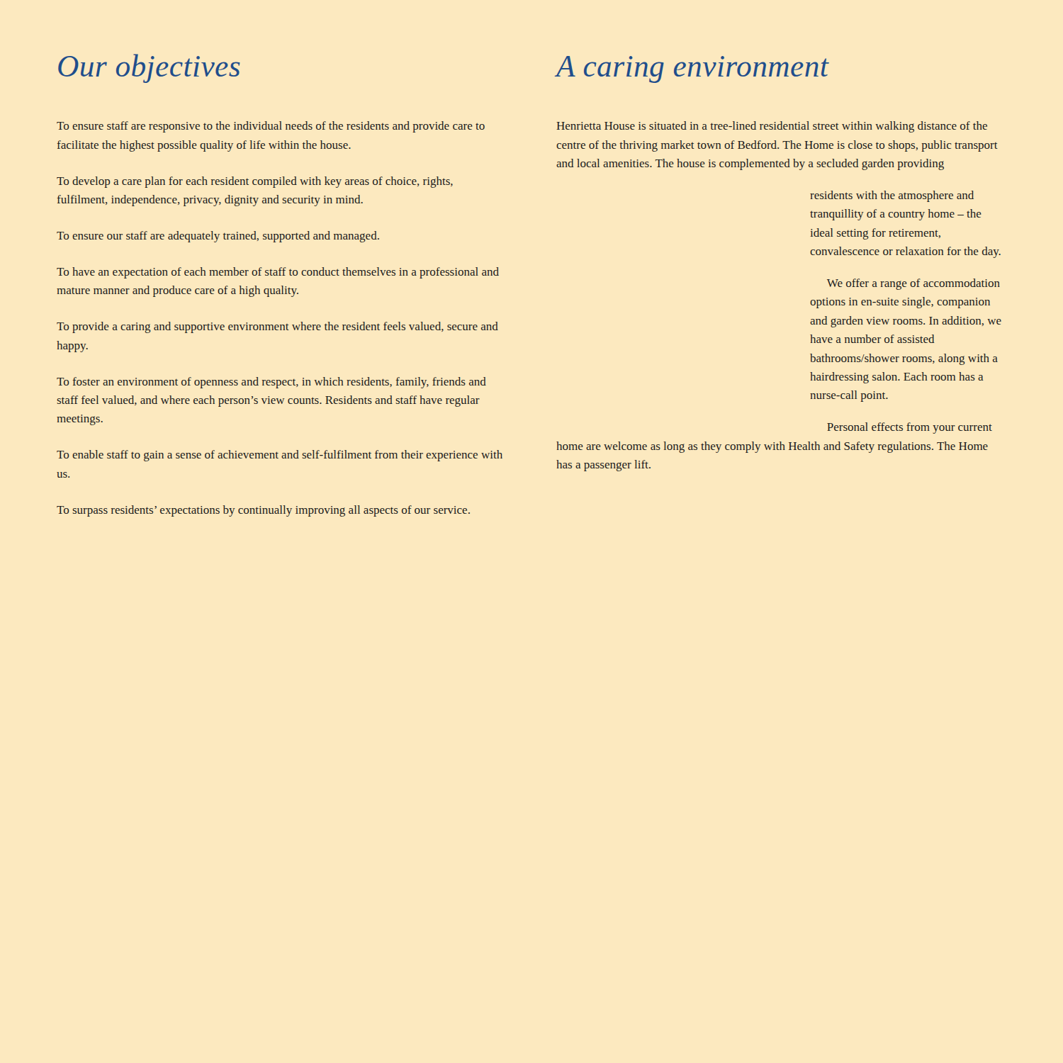Our objectives
To ensure staff are responsive to the individual needs of the residents and provide care to facilitate the highest possible quality of life within the house.
To develop a care plan for each resident compiled with key areas of choice, rights, fulfilment, independence, privacy, dignity and security in mind.
To ensure our staff are adequately trained, supported and managed.
To have an expectation of each member of staff to conduct themselves in a professional and mature manner and produce care of a high quality.
To provide a caring and supportive environment where the resident feels valued, secure and happy.
To foster an environment of openness and respect, in which residents, family, friends and staff feel valued, and where each person’s view counts. Residents and staff have regular meetings.
To enable staff to gain a sense of achievement and self-fulfilment from their experience with us.
To surpass residents’ expectations by continually improving all aspects of our service.
A caring environment
Henrietta House is situated in a tree-lined residential street within walking distance of the centre of the thriving market town of Bedford. The Home is close to shops, public transport and local amenities. The house is complemented by a secluded garden providing
residents with the atmosphere and tranquillity of a country home – the ideal setting for retirement, convalescence or relaxation for the day.
We offer a range of accommodation options in en-suite single, companion and garden view rooms. In addition, we have a number of assisted bathrooms/shower rooms, along with a hairdressing salon. Each room has a nurse-call point.
Personal effects from your current home are welcome as long as they comply with Health and Safety regulations. The Home has a passenger lift.